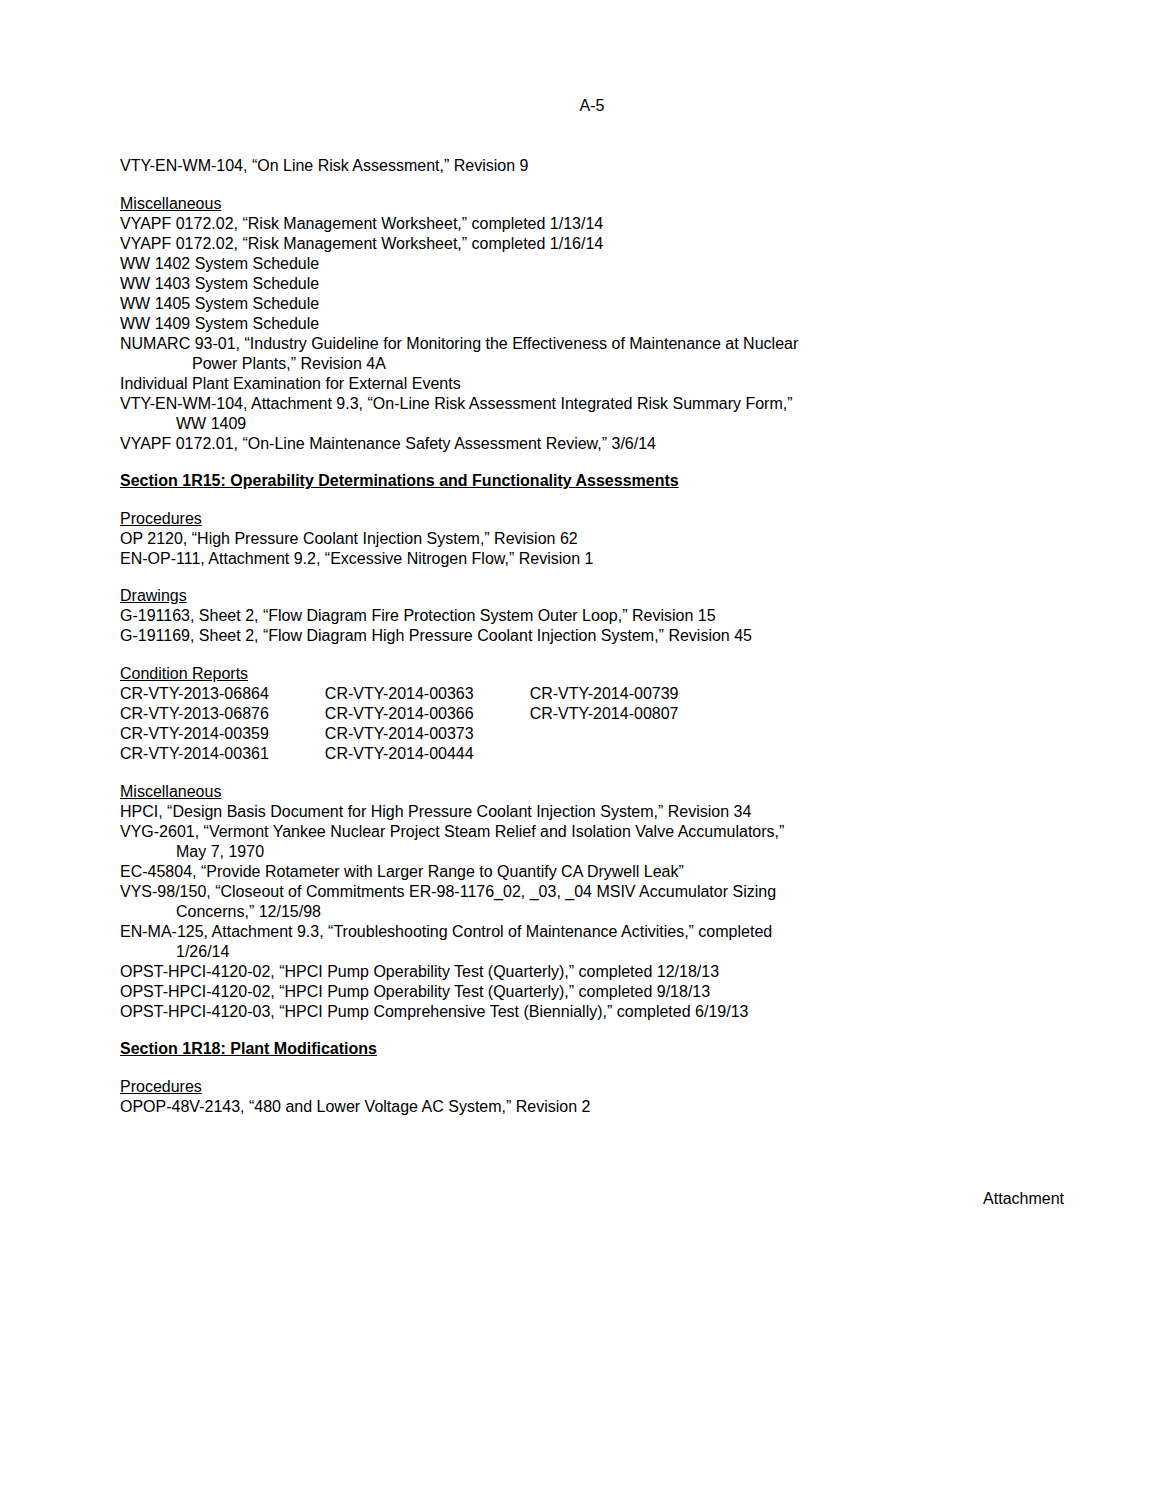A-5
VTY-EN-WM-104, “On Line Risk Assessment,” Revision 9
Miscellaneous
VYAPF 0172.02, “Risk Management Worksheet,” completed 1/13/14
VYAPF 0172.02, “Risk Management Worksheet,” completed 1/16/14
WW 1402 System Schedule
WW 1403 System Schedule
WW 1405 System Schedule
WW 1409 System Schedule
NUMARC 93-01, “Industry Guideline for Monitoring the Effectiveness of Maintenance at Nuclear
Power Plants,” Revision 4A
Individual Plant Examination for External Events
VTY-EN-WM-104, Attachment 9.3, “On-Line Risk Assessment Integrated Risk Summary Form,”
WW 1409
VYAPF 0172.01, “On-Line Maintenance Safety Assessment Review,” 3/6/14
Section 1R15: Operability Determinations and Functionality Assessments
Procedures
OP 2120, “High Pressure Coolant Injection System,” Revision 62
EN-OP-111, Attachment 9.2, “Excessive Nitrogen Flow,” Revision 1
Drawings
G-191163, Sheet 2, “Flow Diagram Fire Protection System Outer Loop,” Revision 15
G-191169, Sheet 2, “Flow Diagram High Pressure Coolant Injection System,” Revision 45
Condition Reports
| CR-VTY-2013-06864 | CR-VTY-2014-00363 | CR-VTY-2014-00739 |
| CR-VTY-2013-06876 | CR-VTY-2014-00366 | CR-VTY-2014-00807 |
| CR-VTY-2014-00359 | CR-VTY-2014-00373 | |
| CR-VTY-2014-00361 | CR-VTY-2014-00444 | |
Miscellaneous
HPCI, “Design Basis Document for High Pressure Coolant Injection System,” Revision 34
VYG-2601, “Vermont Yankee Nuclear Project Steam Relief and Isolation Valve Accumulators,”
May 7, 1970
EC-45804, “Provide Rotameter with Larger Range to Quantify CA Drywell Leak”
VYS-98/150, “Closeout of Commitments ER-98-1176_02, _03, _04 MSIV Accumulator Sizing
Concerns,” 12/15/98
EN-MA-125, Attachment 9.3, “Troubleshooting Control of Maintenance Activities,” completed
1/26/14
OPST-HPCI-4120-02, “HPCI Pump Operability Test (Quarterly),” completed 12/18/13
OPST-HPCI-4120-02, “HPCI Pump Operability Test (Quarterly),” completed 9/18/13
OPST-HPCI-4120-03, “HPCI Pump Comprehensive Test (Biennially),” completed 6/19/13
Section 1R18: Plant Modifications
Procedures
OPOP-48V-2143, “480 and Lower Voltage AC System,” Revision 2
Attachment